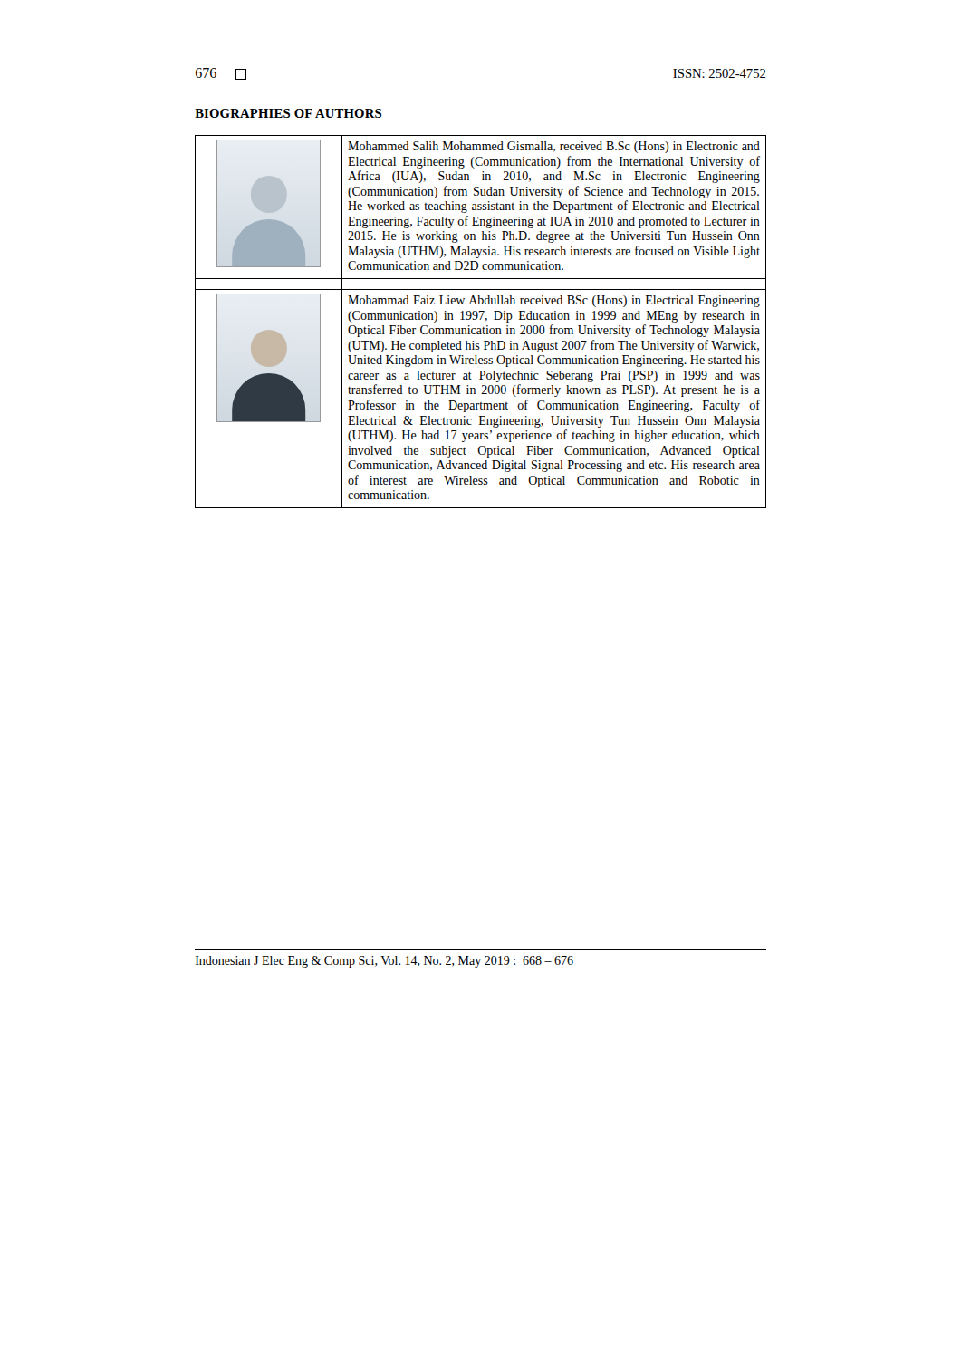676
ISSN: 2502-4752
BIOGRAPHIES OF AUTHORS
| | Mohammed Salih Mohammed Gismalla, received B.Sc (Hons) in Electronic and Electrical Engineering (Communication) from the International University of Africa (IUA), Sudan in 2010, and M.Sc in Electronic Engineering (Communication) from Sudan University of Science and Technology in 2015. He worked as teaching assistant in the Department of Electronic and Electrical Engineering, Faculty of Engineering at IUA in 2010 and promoted to Lecturer in 2015. He is working on his Ph.D. degree at the Universiti Tun Hussein Onn Malaysia (UTHM), Malaysia. His research interests are focused on Visible Light Communication and D2D communication. |
| | Mohammad Faiz Liew Abdullah received BSc (Hons) in Electrical Engineering (Communication) in 1997, Dip Education in 1999 and MEng by research in Optical Fiber Communication in 2000 from University of Technology Malaysia (UTM). He completed his PhD in August 2007 from The University of Warwick, United Kingdom in Wireless Optical Communication Engineering. He started his career as a lecturer at Polytechnic Seberang Prai (PSP) in 1999 and was transferred to UTHM in 2000 (formerly known as PLSP). At present he is a Professor in the Department of Communication Engineering, Faculty of Electrical & Electronic Engineering, University Tun Hussein Onn Malaysia (UTHM). He had 17 years’ experience of teaching in higher education, which involved the subject Optical Fiber Communication, Advanced Optical Communication, Advanced Digital Signal Processing and etc. His research area of interest are Wireless and Optical Communication and Robotic in communication. |
Indonesian J Elec Eng & Comp Sci, Vol. 14, No. 2, May 2019 : 668 – 676